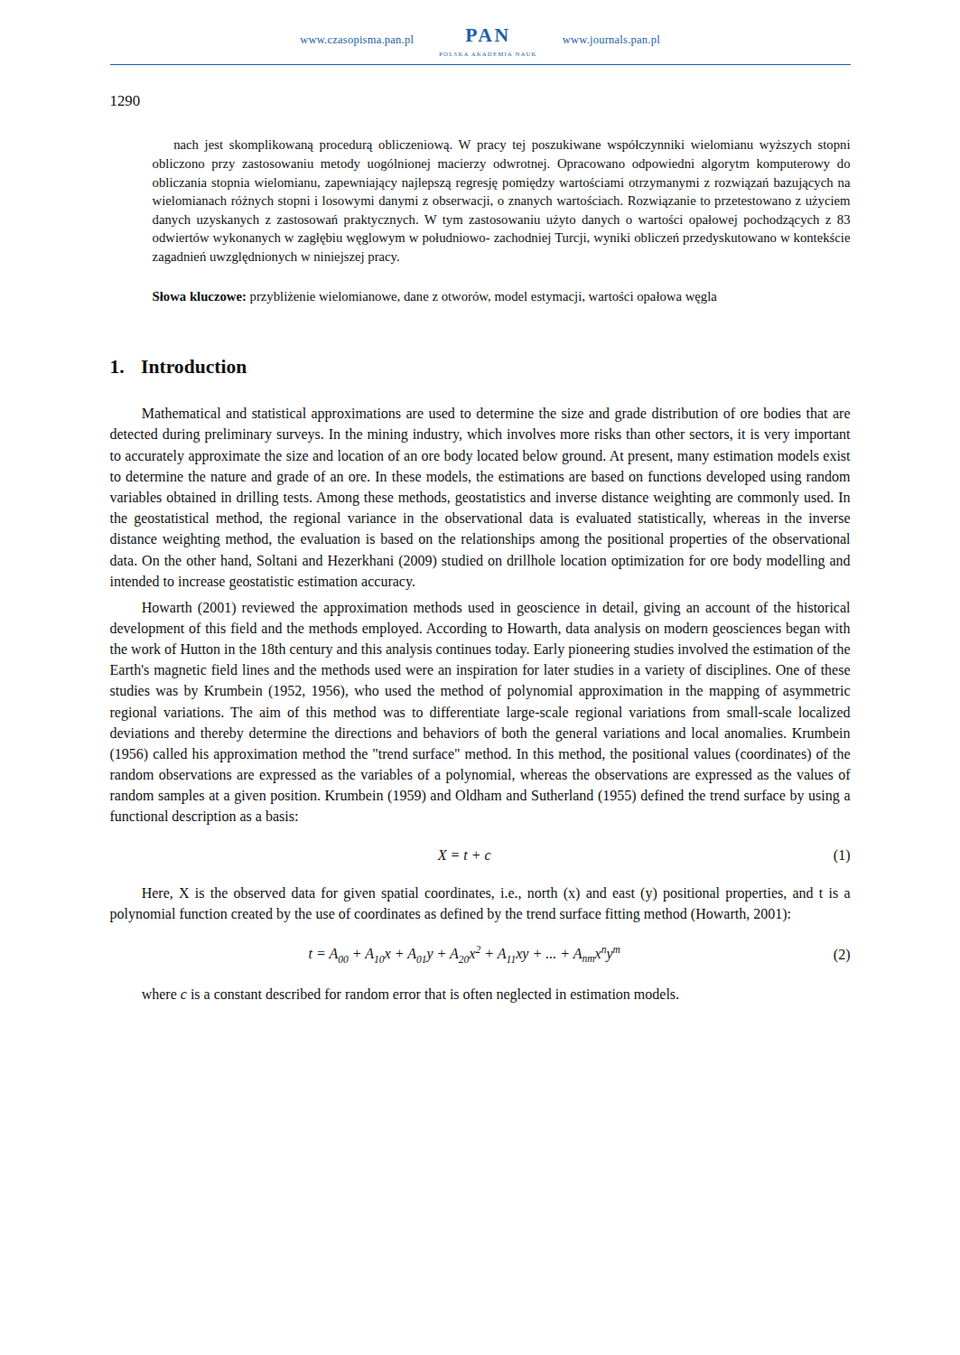www.czasopisma.pan.pl PANPOLSKA AKADEMIA NAUK www.journals.pan.pl
1290
nach jest skomplikowaną procedurą obliczeniową. W pracy tej poszukiwane współczynniki wielomianu wyższych stopni obliczono przy zastosowaniu metody uogólnionej macierzy odwrotnej. Opracowano odpowiedni algorytm komputerowy do obliczania stopnia wielomianu, zapewniający najlepszą regresję pomiędzy wartościami otrzymanymi z rozwiązań bazujących na wielomianach różnych stopni i losowymi danymi z obserwacji, o znanych wartościach. Rozwiązanie to przetestowano z użyciem danych uzyskanych z zastosowań praktycznych. W tym zastosowaniu użyto danych o wartości opałowej pochodzących z 83 odwiertów wykonanych w zagłębiu węglowym w południowo- zachodniej Turcji, wyniki obliczeń przedyskutowano w kontekście zagadnień uwzględnionych w niniejszej pracy.
Słowa kluczowe: przybliżenie wielomianowe, dane z otworów, model estymacji, wartości opałowa węgla
1. Introduction
Mathematical and statistical approximations are used to determine the size and grade distribution of ore bodies that are detected during preliminary surveys. In the mining industry, which involves more risks than other sectors, it is very important to accurately approximate the size and location of an ore body located below ground. At present, many estimation models exist to determine the nature and grade of an ore. In these models, the estimations are based on functions developed using random variables obtained in drilling tests. Among these methods, geostatistics and inverse distance weighting are commonly used. In the geostatistical method, the regional variance in the observational data is evaluated statistically, whereas in the inverse distance weighting method, the evaluation is based on the relationships among the positional properties of the observational data. On the other hand, Soltani and Hezerkhani (2009) studied on drillhole location optimization for ore body modelling and intended to increase geostatistic estimation accuracy.
Howarth (2001) reviewed the approximation methods used in geoscience in detail, giving an account of the historical development of this field and the methods employed. According to Howarth, data analysis on modern geosciences began with the work of Hutton in the 18th century and this analysis continues today. Early pioneering studies involved the estimation of the Earth's magnetic field lines and the methods used were an inspiration for later studies in a variety of disciplines. One of these studies was by Krumbein (1952, 1956), who used the method of polynomial approximation in the mapping of asymmetric regional variations. The aim of this method was to differentiate large-scale regional variations from small-scale localized deviations and thereby determine the directions and behaviors of both the general variations and local anomalies. Krumbein (1956) called his approximation method the "trend surface" method. In this method, the positional values (coordinates) of the random observations are expressed as the variables of a polynomial, whereas the observations are expressed as the values of random samples at a given position. Krumbein (1959) and Oldham and Sutherland (1955) defined the trend surface by using a functional description as a basis:
X = t + c
(1)
Here, X is the observed data for given spatial coordinates, i.e., north (x) and east (y) positional properties, and t is a polynomial function created by the use of coordinates as defined by the trend surface fitting method (Howarth, 2001):
t = A00 + A10x + A01y + A20x2 + A11xy + ... + Anmxnym
(2)
where c is a constant described for random error that is often neglected in estimation models.